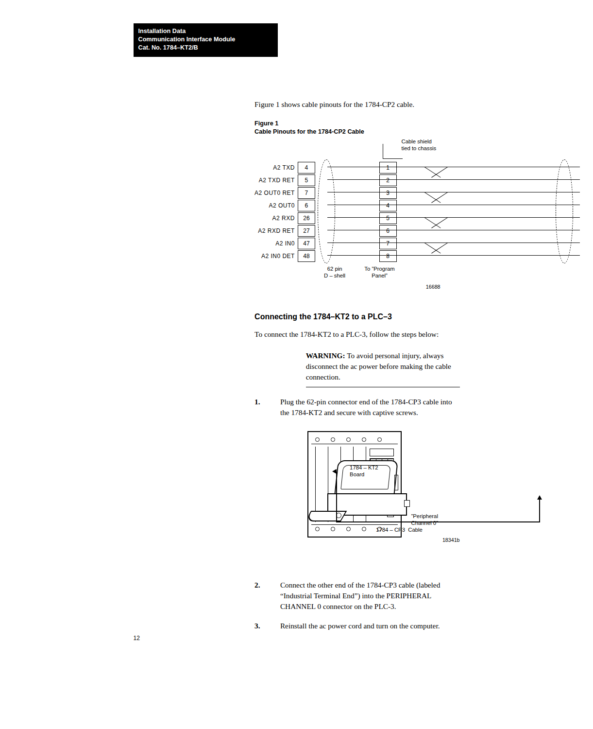Installation Data
Communication Interface Module
Cat. No. 1784–KT2/B
Figure 1 shows cable pinouts for the 1784-CP2 cable.
Figure 1
Cable Pinouts for the 1784-CP2 Cable
Cable shield
tied to chassis
| A2 TXD | 4 |
| A2 TXD RET | 5 |
| A2 OUT0 RET | 7 |
| A2 OUT0 | 6 |
| A2 RXD | 26 |
| A2 RXD RET | 27 |
| A2 IN0 | 47 |
| A2 IN0 DET | 48 |
| 1 |
| 2 |
| 3 |
| 4 |
| 5 |
| 6 |
| 7 |
| 8 |
62 pin
D – shell
To ”Program
Panel”
16688
Connecting the 1784–KT2 to a PLC–3
To connect the 1784-KT2 to a PLC-3, follow the steps below:
WARNING: To avoid personal injury, always disconnect the ac power before making the cable connection.
1. Plug the 62-pin connector end of the 1784-CP3 cable into the 1784-KT2 and secure with captive screws.
1784 – KT2
Board
1784 – CP3 Cable
”Peripheral
Channel 0”
18341b
2. Connect the other end of the 1784-CP3 cable (labeled “Industrial Terminal End”) into the PERIPHERAL CHANNEL 0 connector on the PLC-3.
3. Reinstall the ac power cord and turn on the computer.
12